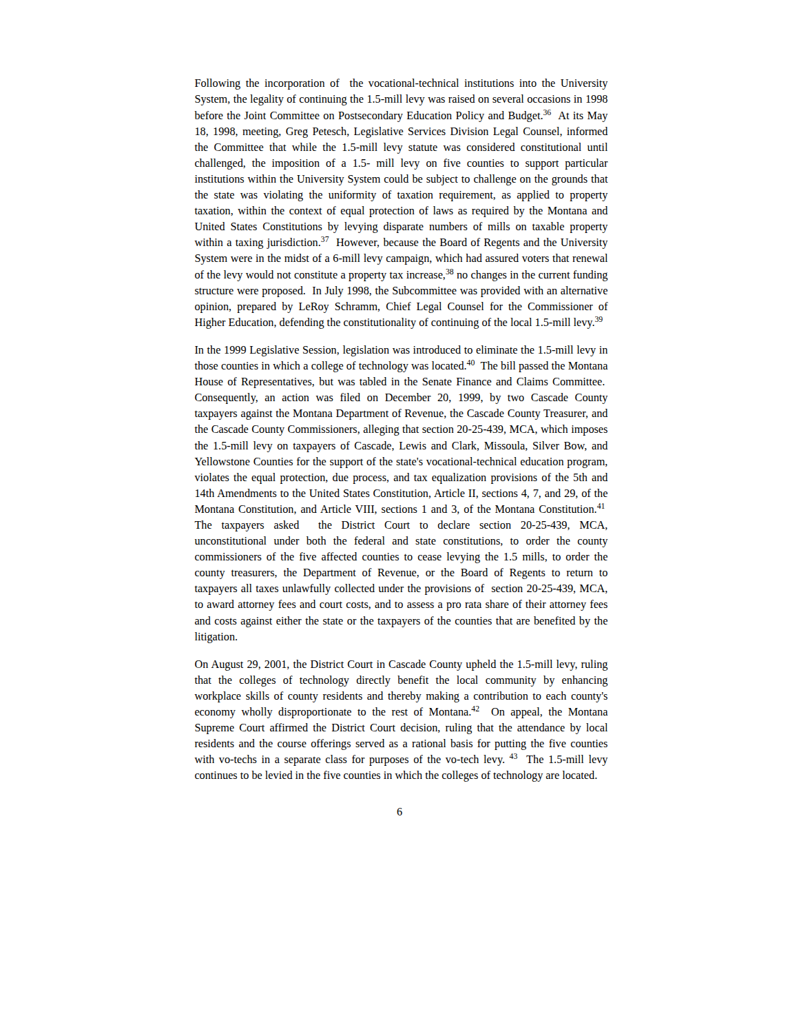Following the incorporation of the vocational-technical institutions into the University System, the legality of continuing the 1.5-mill levy was raised on several occasions in 1998 before the Joint Committee on Postsecondary Education Policy and Budget.36 At its May 18, 1998, meeting, Greg Petesch, Legislative Services Division Legal Counsel, informed the Committee that while the 1.5-mill levy statute was considered constitutional until challenged, the imposition of a 1.5- mill levy on five counties to support particular institutions within the University System could be subject to challenge on the grounds that the state was violating the uniformity of taxation requirement, as applied to property taxation, within the context of equal protection of laws as required by the Montana and United States Constitutions by levying disparate numbers of mills on taxable property within a taxing jurisdiction.37 However, because the Board of Regents and the University System were in the midst of a 6-mill levy campaign, which had assured voters that renewal of the levy would not constitute a property tax increase,38 no changes in the current funding structure were proposed. In July 1998, the Subcommittee was provided with an alternative opinion, prepared by LeRoy Schramm, Chief Legal Counsel for the Commissioner of Higher Education, defending the constitutionality of continuing of the local 1.5-mill levy.39
In the 1999 Legislative Session, legislation was introduced to eliminate the 1.5-mill levy in those counties in which a college of technology was located.40 The bill passed the Montana House of Representatives, but was tabled in the Senate Finance and Claims Committee. Consequently, an action was filed on December 20, 1999, by two Cascade County taxpayers against the Montana Department of Revenue, the Cascade County Treasurer, and the Cascade County Commissioners, alleging that section 20-25-439, MCA, which imposes the 1.5-mill levy on taxpayers of Cascade, Lewis and Clark, Missoula, Silver Bow, and Yellowstone Counties for the support of the state's vocational-technical education program, violates the equal protection, due process, and tax equalization provisions of the 5th and 14th Amendments to the United States Constitution, Article II, sections 4, 7, and 29, of the Montana Constitution, and Article VIII, sections 1 and 3, of the Montana Constitution.41 The taxpayers asked the District Court to declare section 20-25-439, MCA, unconstitutional under both the federal and state constitutions, to order the county commissioners of the five affected counties to cease levying the 1.5 mills, to order the county treasurers, the Department of Revenue, or the Board of Regents to return to taxpayers all taxes unlawfully collected under the provisions of section 20-25-439, MCA, to award attorney fees and court costs, and to assess a pro rata share of their attorney fees and costs against either the state or the taxpayers of the counties that are benefited by the litigation.
On August 29, 2001, the District Court in Cascade County upheld the 1.5-mill levy, ruling that the colleges of technology directly benefit the local community by enhancing workplace skills of county residents and thereby making a contribution to each county's economy wholly disproportionate to the rest of Montana.42 On appeal, the Montana Supreme Court affirmed the District Court decision, ruling that the attendance by local residents and the course offerings served as a rational basis for putting the five counties with vo-techs in a separate class for purposes of the vo-tech levy. 43 The 1.5-mill levy continues to be levied in the five counties in which the colleges of technology are located.
6